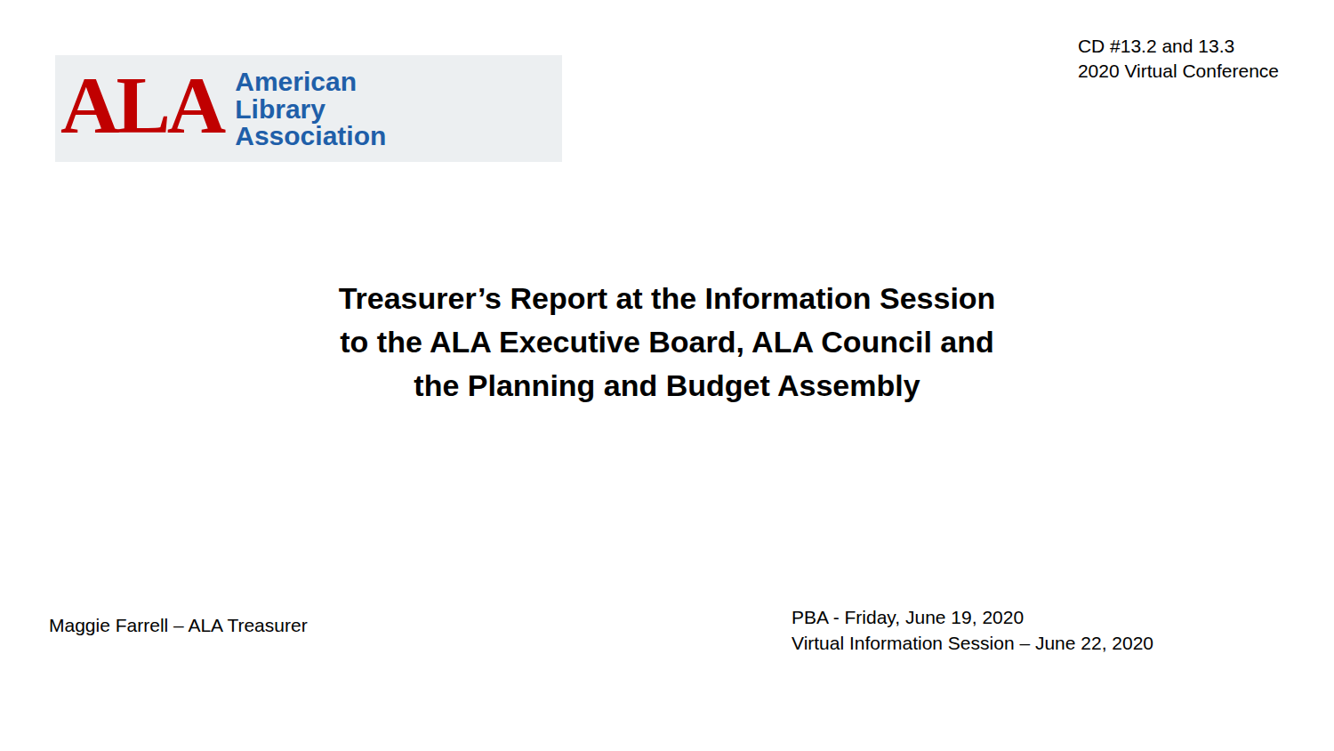ALA American
Library
Association
CD #13.2 and 13.3
2020 Virtual Conference
Treasurer’s Report at the Information Session
to the ALA Executive Board, ALA Council and
the Planning and Budget Assembly
Maggie Farrell – ALA Treasurer
PBA - Friday, June 19, 2020
Virtual Information Session – June 22, 2020